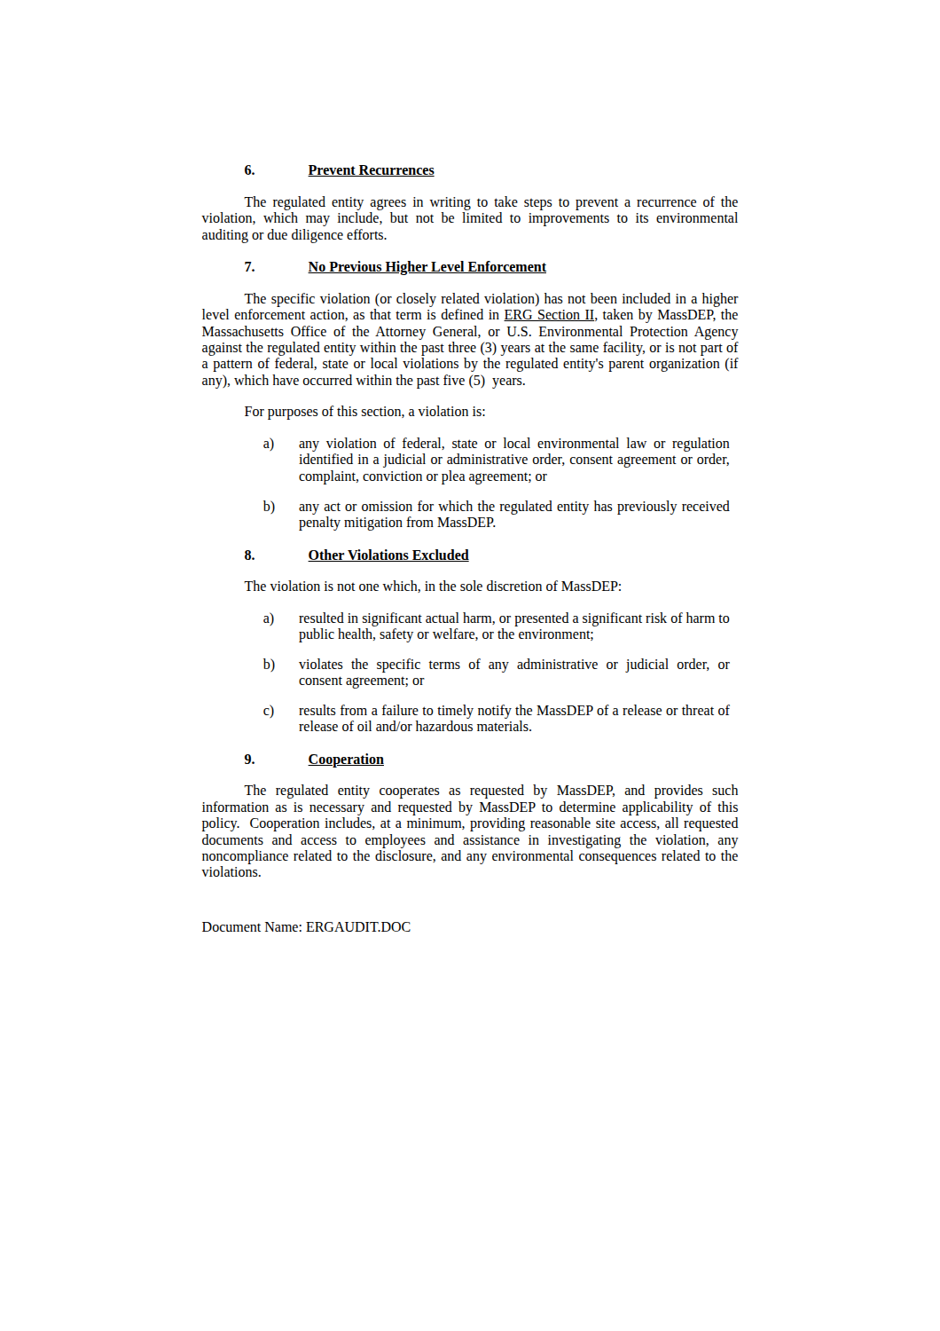6. Prevent Recurrences
The regulated entity agrees in writing to take steps to prevent a recurrence of the violation, which may include, but not be limited to improvements to its environmental auditing or due diligence efforts.
7. No Previous Higher Level Enforcement
The specific violation (or closely related violation) has not been included in a higher level enforcement action, as that term is defined in ERG Section II, taken by MassDEP, the Massachusetts Office of the Attorney General, or U.S. Environmental Protection Agency against the regulated entity within the past three (3) years at the same facility, or is not part of a pattern of federal, state or local violations by the regulated entity's parent organization (if any), which have occurred within the past five (5) years.
For purposes of this section, a violation is:
a) any violation of federal, state or local environmental law or regulation identified in a judicial or administrative order, consent agreement or order, complaint, conviction or plea agreement; or
b) any act or omission for which the regulated entity has previously received penalty mitigation from MassDEP.
8. Other Violations Excluded
The violation is not one which, in the sole discretion of MassDEP:
a) resulted in significant actual harm, or presented a significant risk of harm to public health, safety or welfare, or the environment;
b) violates the specific terms of any administrative or judicial order, or consent agreement; or
c) results from a failure to timely notify the MassDEP of a release or threat of release of oil and/or hazardous materials.
9. Cooperation
The regulated entity cooperates as requested by MassDEP, and provides such information as is necessary and requested by MassDEP to determine applicability of this policy. Cooperation includes, at a minimum, providing reasonable site access, all requested documents and access to employees and assistance in investigating the violation, any noncompliance related to the disclosure, and any environmental consequences related to the violations.
Document Name: ERGAUDIT.DOC